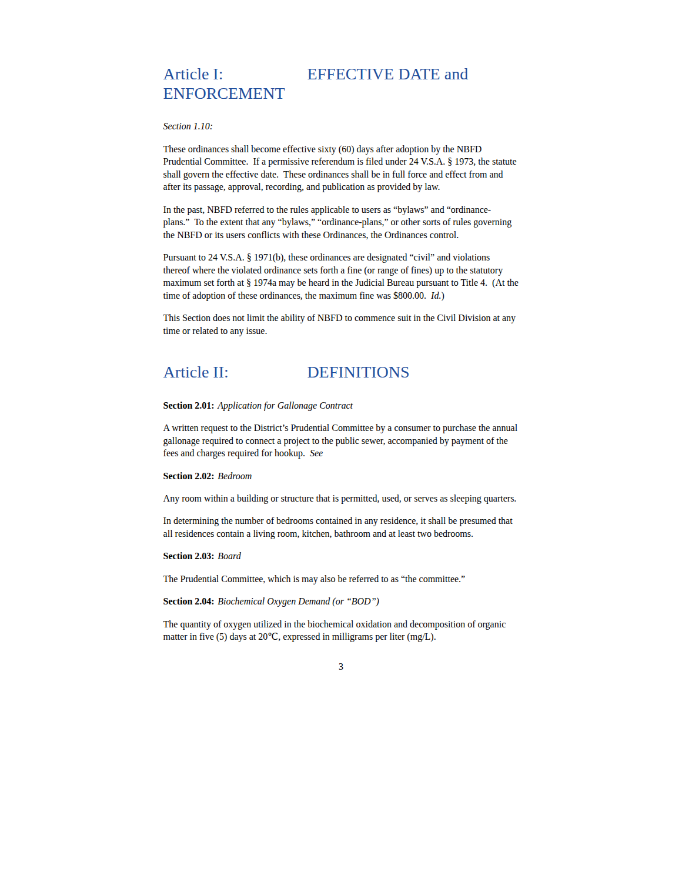Article I: EFFECTIVE DATE and ENFORCEMENT
Section 1.10:
These ordinances shall become effective sixty (60) days after adoption by the NBFD Prudential Committee. If a permissive referendum is filed under 24 V.S.A. § 1973, the statute shall govern the effective date. These ordinances shall be in full force and effect from and after its passage, approval, recording, and publication as provided by law.
In the past, NBFD referred to the rules applicable to users as “bylaws” and “ordinance-plans.” To the extent that any “bylaws,” “ordinance-plans,” or other sorts of rules governing the NBFD or its users conflicts with these Ordinances, the Ordinances control.
Pursuant to 24 V.S.A. § 1971(b), these ordinances are designated “civil” and violations thereof where the violated ordinance sets forth a fine (or range of fines) up to the statutory maximum set forth at § 1974a may be heard in the Judicial Bureau pursuant to Title 4. (At the time of adoption of these ordinances, the maximum fine was $800.00. Id.)
This Section does not limit the ability of NBFD to commence suit in the Civil Division at any time or related to any issue.
Article II: DEFINITIONS
Section 2.01:Application for Gallonage Contract
A written request to the District’s Prudential Committee by a consumer to purchase the annual gallonage required to connect a project to the public sewer, accompanied by payment of the fees and charges required for hookup. See
Section 2.02:Bedroom
Any room within a building or structure that is permitted, used, or serves as sleeping quarters.
In determining the number of bedrooms contained in any residence, it shall be presumed that all residences contain a living room, kitchen, bathroom and at least two bedrooms.
Section 2.03:Board
The Prudential Committee, which is may also be referred to as “the committee.”
Section 2.04:Biochemical Oxygen Demand (or “BOD”)
The quantity of oxygen utilized in the biochemical oxidation and decomposition of organic matter in five (5) days at 20℃, expressed in milligrams per liter (mg/L).
3